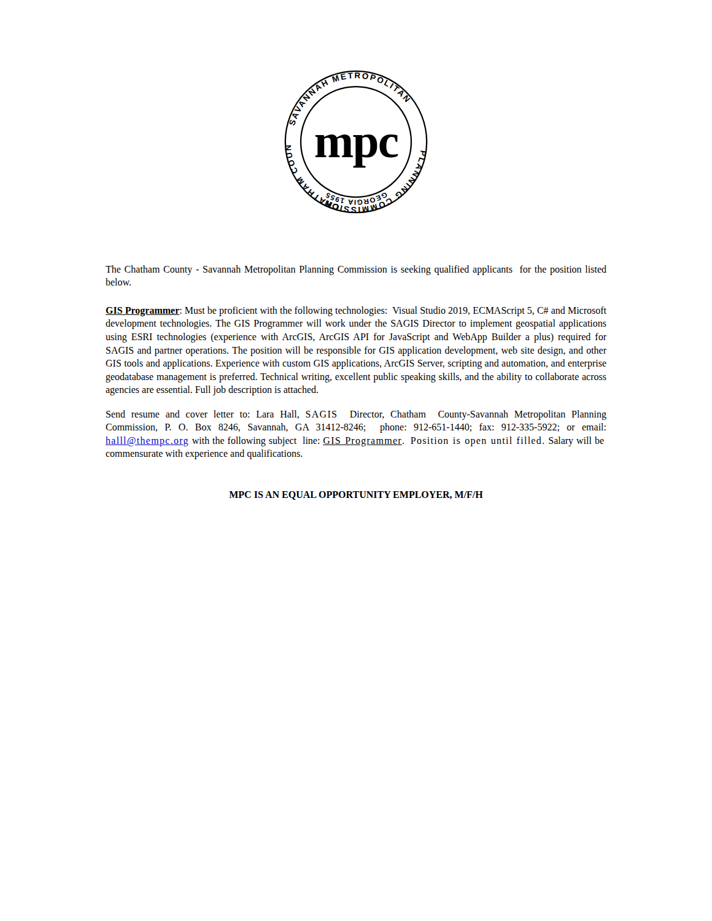SAVANNAH METROPOLITAN PLANNING COMMISSION CHATHAM COUNTY GEORGIA 1955 mpc
The Chatham County - Savannah Metropolitan Planning Commission is seeking qualified applicants for the position listed below.
GIS Programmer: Must be proficient with the following technologies: Visual Studio 2019, ECMAScript 5, C# and Microsoft development technologies. The GIS Programmer will work under the SAGIS Director to implement geospatial applications using ESRI technologies (experience with ArcGIS, ArcGIS API for JavaScript and WebApp Builder a plus) required for SAGIS and partner operations. The position will be responsible for GIS application development, web site design, and other GIS tools and applications. Experience with custom GIS applications, ArcGIS Server, scripting and automation, and enterprise geodatabase management is preferred. Technical writing, excellent public speaking skills, and the ability to collaborate across agencies are essential. Full job description is attached.
Send resume and cover letter to: Lara Hall, SAGIS Director, Chatham County-Savannah Metropolitan Planning Commission, P. O. Box 8246, Savannah, GA 31412-8246; phone: 912-651-1440; fax: 912-335-5922; or email: halll@thempc.org with the following subject line: GIS Programmer. Position is open until filled. Salary will be commensurate with experience and qualifications.
MPC IS AN EQUAL OPPORTUNITY EMPLOYER, M/F/H